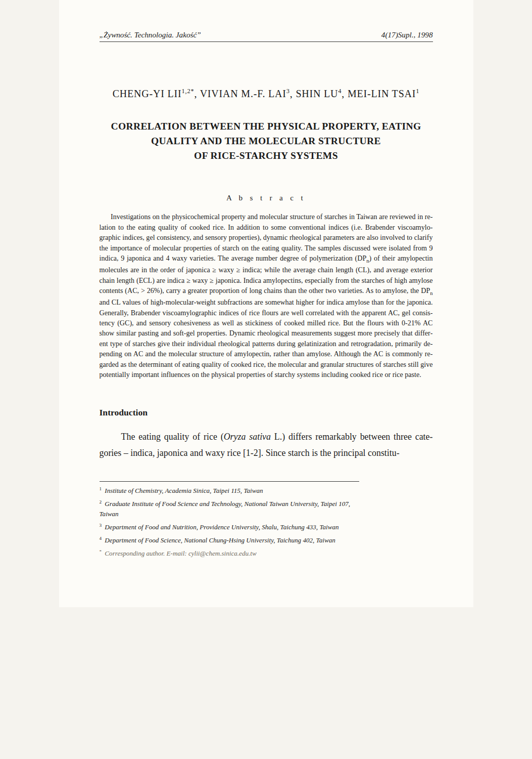„Żywność. Technologia. Jakość” 4(17)Supl., 1998
Cheng-Yi Lii1,2*, Vivian M.-F. Lai3, Shin Lu4, Mei-Lin Tsai1
Correlation between the physical property, eating
quality and the molecular structure
of rice-starchy systems
A b s t r a c t
Investigations on the physicochemical property and molecular structure of starches in Taiwan are reviewed in relation to the eating quality of cooked rice. In addition to some conventional indices (i.e. Brabender viscoamylographic indices, gel consistency, and sensory properties), dynamic rheological parameters are also involved to clarify the importance of molecular properties of starch on the eating quality. The samples discussed were isolated from 9 indica, 9 japonica and 4 waxy varieties. The average number degree of polymerization (DPn) of their amylopectin molecules are in the order of japonica ≥ waxy ≥ indica; while the average chain length (CL), and average exterior chain length (ECL) are indica ≥ waxy ≥ japonica. Indica amylopectins, especially from the starches of high amylose contents (AC, > 26%), carry a greater proportion of long chains than the other two varieties. As to amylose, the DPn and CL values of high-molecular-weight subfractions are somewhat higher for indica amylose than for the japonica. Generally, Brabender viscoamylographic indices of rice flours are well correlated with the apparent AC, gel consistency (GC), and sensory cohesiveness as well as stickiness of cooked milled rice. But the flours with 0-21% AC show similar pasting and soft-gel properties. Dynamic rheological measurements suggest more precisely that different type of starches give their individual rheological patterns during gelatinization and retrogradation, primarily depending on AC and the molecular structure of amylopectin, rather than amylose. Although the AC is commonly regarded as the determinant of eating quality of cooked rice, the molecular and granular structures of starches still give potentially important influences on the physical properties of starchy systems including cooked rice or rice paste.
Introduction
The eating quality of rice (Oryza sativa L.) differs remarkably between three categories – indica, japonica and waxy rice [1-2]. Since starch is the principal constitu-
1 Institute of Chemistry, Academia Sinica, Taipei 115, Taiwan
2 Graduate Institute of Food Science and Technology, National Taiwan University, Taipei 107, Taiwan
3 Department of Food and Nutrition, Providence University, Shalu, Taichung 433, Taiwan
4 Department of Food Science, National Chung-Hsing University, Taichung 402, Taiwan
* Corresponding author. E-mail: cylii@chem.sinica.edu.tw